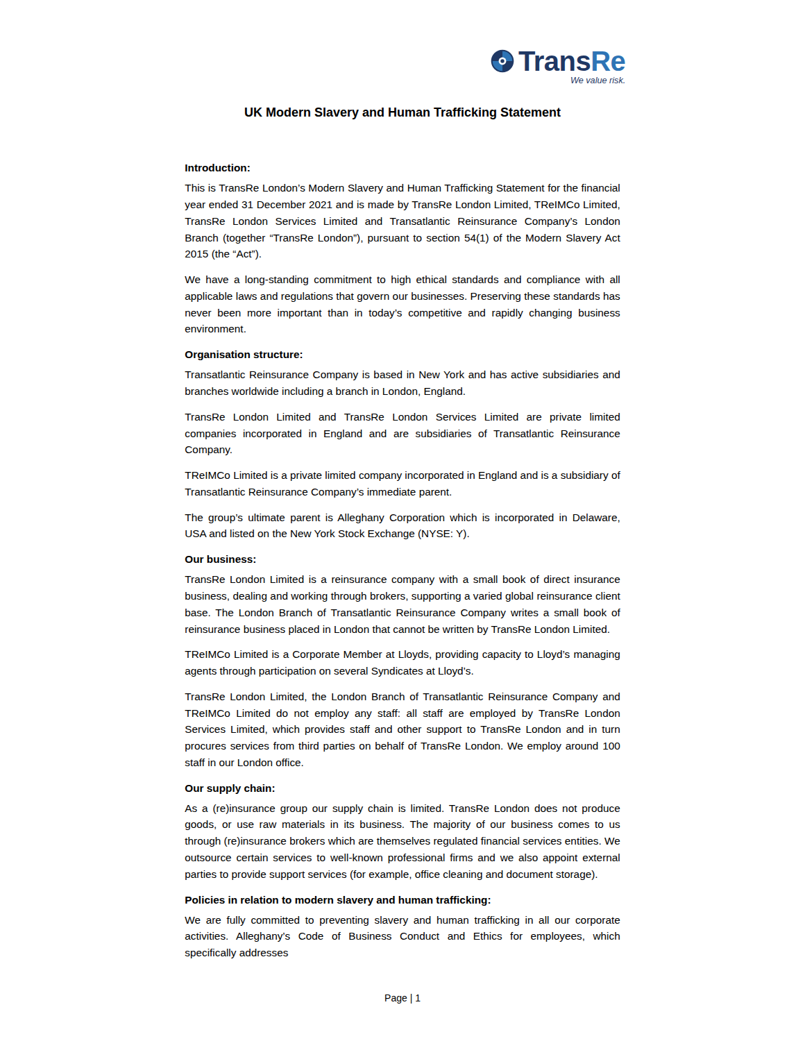TransRe
We value risk.
UK Modern Slavery and Human Trafficking Statement
Introduction:
This is TransRe London’s Modern Slavery and Human Trafficking Statement for the financial year ended 31 December 2021 and is made by TransRe London Limited, TReIMCo Limited, TransRe London Services Limited and Transatlantic Reinsurance Company’s London Branch (together “TransRe London”), pursuant to section 54(1) of the Modern Slavery Act 2015 (the “Act”).
We have a long-standing commitment to high ethical standards and compliance with all applicable laws and regulations that govern our businesses. Preserving these standards has never been more important than in today’s competitive and rapidly changing business environment.
Organisation structure:
Transatlantic Reinsurance Company is based in New York and has active subsidiaries and branches worldwide including a branch in London, England.
TransRe London Limited and TransRe London Services Limited are private limited companies incorporated in England and are subsidiaries of Transatlantic Reinsurance Company.
TReIMCo Limited is a private limited company incorporated in England and is a subsidiary of Transatlantic Reinsurance Company’s immediate parent.
The group’s ultimate parent is Alleghany Corporation which is incorporated in Delaware, USA and listed on the New York Stock Exchange (NYSE: Y).
Our business:
TransRe London Limited is a reinsurance company with a small book of direct insurance business, dealing and working through brokers, supporting a varied global reinsurance client base. The London Branch of Transatlantic Reinsurance Company writes a small book of reinsurance business placed in London that cannot be written by TransRe London Limited.
TReIMCo Limited is a Corporate Member at Lloyds, providing capacity to Lloyd’s managing agents through participation on several Syndicates at Lloyd’s.
TransRe London Limited, the London Branch of Transatlantic Reinsurance Company and TReIMCo Limited do not employ any staff: all staff are employed by TransRe London Services Limited, which provides staff and other support to TransRe London and in turn procures services from third parties on behalf of TransRe London. We employ around 100 staff in our London office.
Our supply chain:
As a (re)insurance group our supply chain is limited. TransRe London does not produce goods, or use raw materials in its business. The majority of our business comes to us through (re)insurance brokers which are themselves regulated financial services entities. We outsource certain services to well-known professional firms and we also appoint external parties to provide support services (for example, office cleaning and document storage).
Policies in relation to modern slavery and human trafficking:
We are fully committed to preventing slavery and human trafficking in all our corporate activities. Alleghany’s Code of Business Conduct and Ethics for employees, which specifically addresses
Page | 1